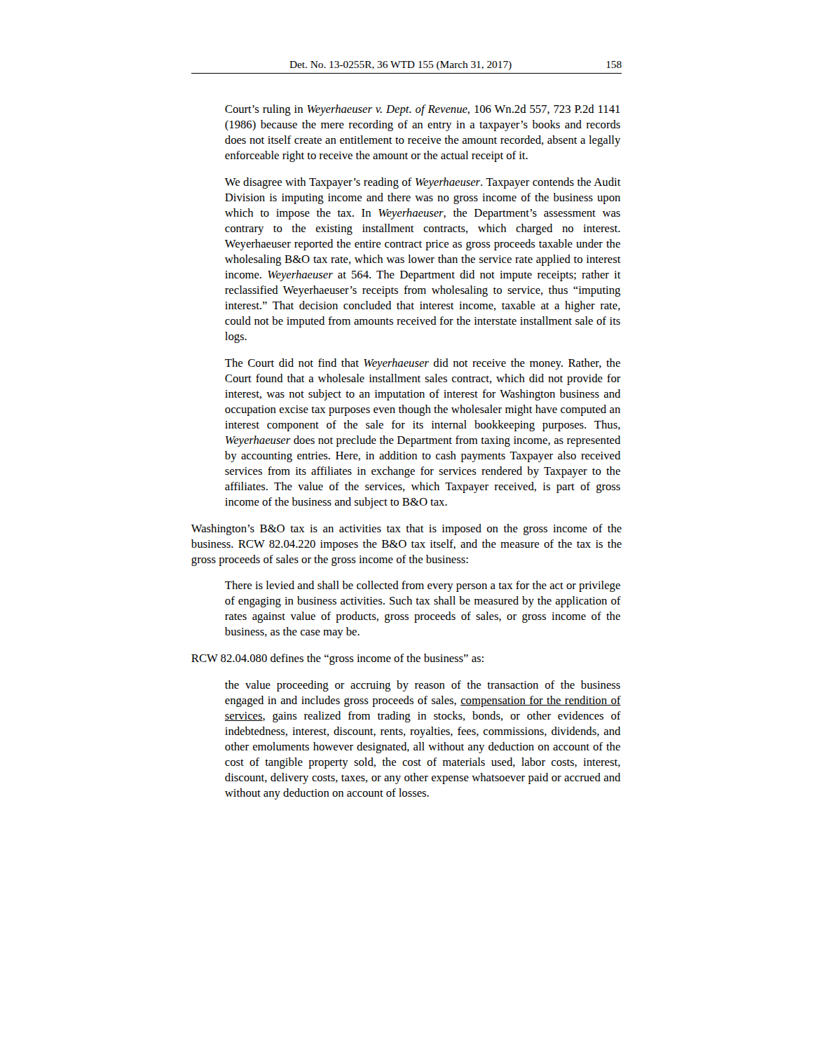Det. No. 13-0255R, 36 WTD 155 (March 31, 2017)
158
Court’s ruling in Weyerhaeuser v. Dept. of Revenue, 106 Wn.2d 557, 723 P.2d 1141 (1986) because the mere recording of an entry in a taxpayer’s books and records does not itself create an entitlement to receive the amount recorded, absent a legally enforceable right to receive the amount or the actual receipt of it.
We disagree with Taxpayer’s reading of Weyerhaeuser. Taxpayer contends the Audit Division is imputing income and there was no gross income of the business upon which to impose the tax. In Weyerhaeuser, the Department’s assessment was contrary to the existing installment contracts, which charged no interest. Weyerhaeuser reported the entire contract price as gross proceeds taxable under the wholesaling B&O tax rate, which was lower than the service rate applied to interest income. Weyerhaeuser at 564. The Department did not impute receipts; rather it reclassified Weyerhaeuser’s receipts from wholesaling to service, thus “imputing interest.” That decision concluded that interest income, taxable at a higher rate, could not be imputed from amounts received for the interstate installment sale of its logs.
The Court did not find that Weyerhaeuser did not receive the money. Rather, the Court found that a wholesale installment sales contract, which did not provide for interest, was not subject to an imputation of interest for Washington business and occupation excise tax purposes even though the wholesaler might have computed an interest component of the sale for its internal bookkeeping purposes. Thus, Weyerhaeuser does not preclude the Department from taxing income, as represented by accounting entries. Here, in addition to cash payments Taxpayer also received services from its affiliates in exchange for services rendered by Taxpayer to the affiliates. The value of the services, which Taxpayer received, is part of gross income of the business and subject to B&O tax.
Washington’s B&O tax is an activities tax that is imposed on the gross income of the business. RCW 82.04.220 imposes the B&O tax itself, and the measure of the tax is the gross proceeds of sales or the gross income of the business:
There is levied and shall be collected from every person a tax for the act or privilege of engaging in business activities. Such tax shall be measured by the application of rates against value of products, gross proceeds of sales, or gross income of the business, as the case may be.
RCW 82.04.080 defines the “gross income of the business” as:
the value proceeding or accruing by reason of the transaction of the business engaged in and includes gross proceeds of sales, compensation for the rendition of services, gains realized from trading in stocks, bonds, or other evidences of indebtedness, interest, discount, rents, royalties, fees, commissions, dividends, and other emoluments however designated, all without any deduction on account of the cost of tangible property sold, the cost of materials used, labor costs, interest, discount, delivery costs, taxes, or any other expense whatsoever paid or accrued and without any deduction on account of losses.